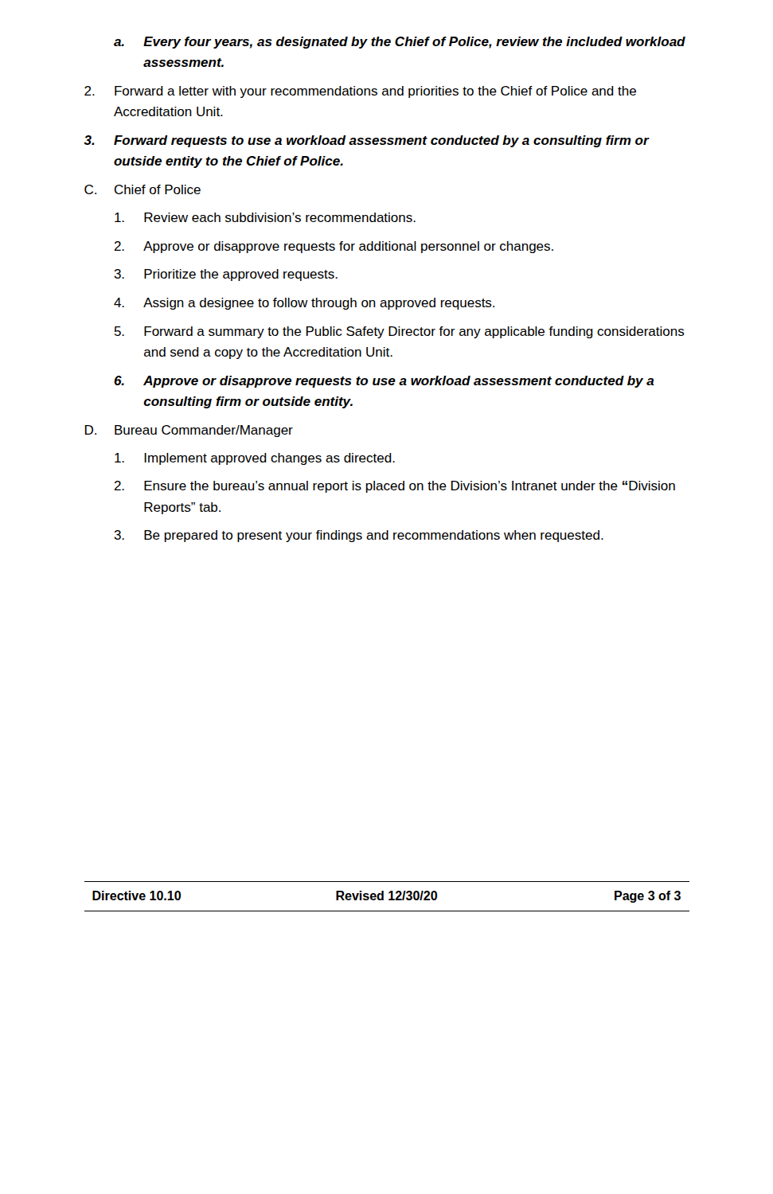a. Every four years, as designated by the Chief of Police, review the included workload assessment.
2. Forward a letter with your recommendations and priorities to the Chief of Police and the Accreditation Unit.
3. Forward requests to use a workload assessment conducted by a consulting firm or outside entity to the Chief of Police.
C. Chief of Police
1. Review each subdivision’s recommendations.
2. Approve or disapprove requests for additional personnel or changes.
3. Prioritize the approved requests.
4. Assign a designee to follow through on approved requests.
5. Forward a summary to the Public Safety Director for any applicable funding considerations and send a copy to the Accreditation Unit.
6. Approve or disapprove requests to use a workload assessment conducted by a consulting firm or outside entity.
D. Bureau Commander/Manager
1. Implement approved changes as directed.
2. Ensure the bureau’s annual report is placed on the Division’s Intranet under the “Division Reports” tab.
3. Be prepared to present your findings and recommendations when requested.
| Directive 10.10 | Revised 12/30/20 | Page 3 of 3 |